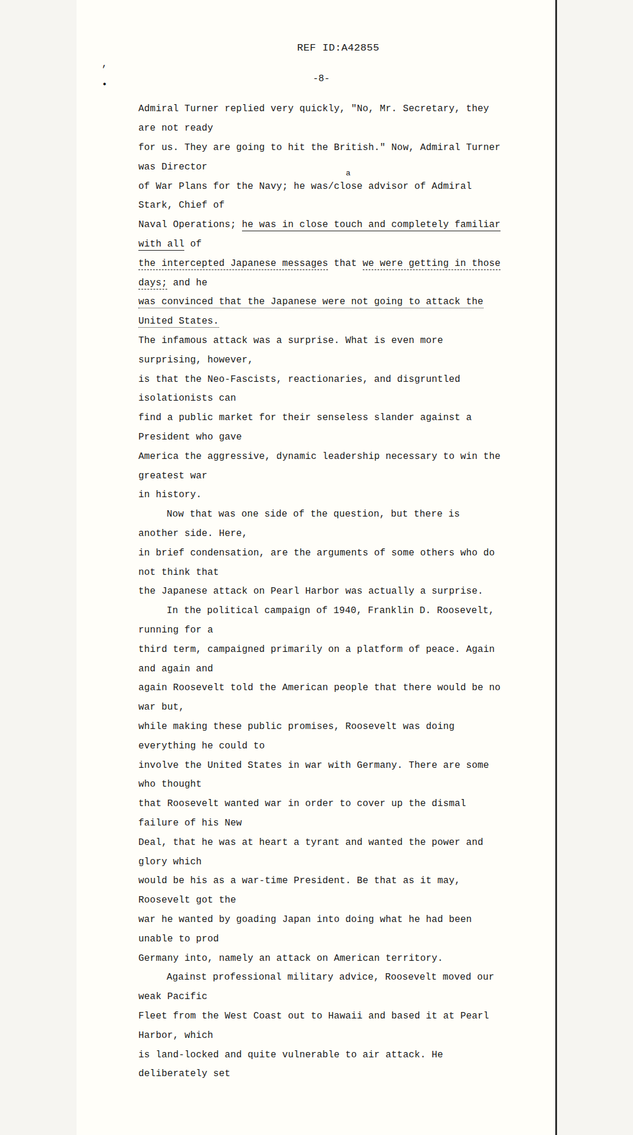REF ID:A42855
, •
-8-
Admiral Turner replied very quickly, "No, Mr. Secretary, they are not ready
for us. They are going to hit the British." Now, Admiral Turner was Director
of War Plans for the Navy; he was/closea advisor of Admiral Stark, Chief of
Naval Operations; he was in close touch and completely familiar with all of
the intercepted Japanese messages that we were getting in those days; and he
was convinced that the Japanese were not going to attack the United States.
The infamous attack was a surprise. What is even more surprising, however,
is that the Neo-Fascists, reactionaries, and disgruntled isolationists can
find a public market for their senseless slander against a President who gave
America the aggressive, dynamic leadership necessary to win the greatest war
in history.
Now that was one side of the question, but there is another side. Here,
in brief condensation, are the arguments of some others who do not think that
the Japanese attack on Pearl Harbor was actually a surprise.
In the political campaign of 1940, Franklin D. Roosevelt, running for a
third term, campaigned primarily on a platform of peace. Again and again and
again Roosevelt told the American people that there would be no war but,
while making these public promises, Roosevelt was doing everything he could to
involve the United States in war with Germany. There are some who thought
that Roosevelt wanted war in order to cover up the dismal failure of his New
Deal, that he was at heart a tyrant and wanted the power and glory which
would be his as a war-time President. Be that as it may, Roosevelt got the
war he wanted by goading Japan into doing what he had been unable to prod
Germany into, namely an attack on American territory.
Against professional military advice, Roosevelt moved our weak Pacific
Fleet from the West Coast out to Hawaii and based it at Pearl Harbor, which
is land-locked and quite vulnerable to air attack. He deliberately set